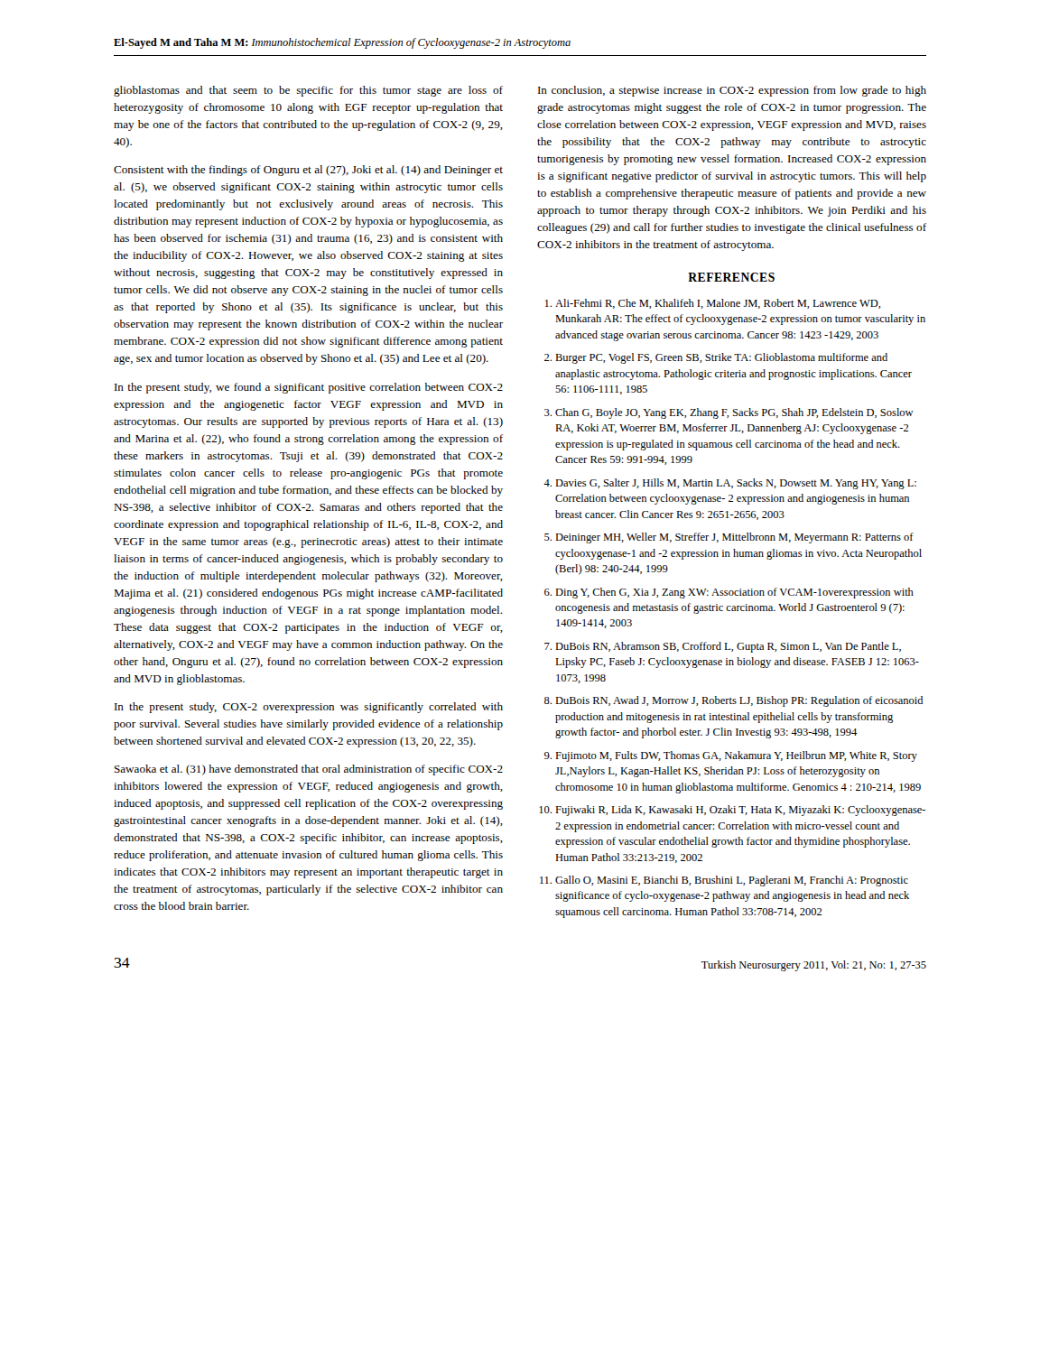El-Sayed M and Taha M M: Immunohistochemical Expression of Cyclooxygenase-2 in Astrocytoma
glioblastomas and that seem to be specific for this tumor stage are loss of heterozygosity of chromosome 10 along with EGF receptor up-regulation that may be one of the factors that contributed to the up-regulation of COX-2 (9, 29, 40).
Consistent with the findings of Onguru et al (27), Joki et al. (14) and Deininger et al. (5), we observed significant COX-2 staining within astrocytic tumor cells located predominantly but not exclusively around areas of necrosis. This distribution may represent induction of COX-2 by hypoxia or hypoglucosemia, as has been observed for ischemia (31) and trauma (16, 23) and is consistent with the inducibility of COX-2. However, we also observed COX-2 staining at sites without necrosis, suggesting that COX-2 may be constitutively expressed in tumor cells. We did not observe any COX-2 staining in the nuclei of tumor cells as that reported by Shono et al (35). Its significance is unclear, but this observation may represent the known distribution of COX-2 within the nuclear membrane. COX-2 expression did not show significant difference among patient age, sex and tumor location as observed by Shono et al. (35) and Lee et al (20).
In the present study, we found a significant positive correlation between COX-2 expression and the angiogenetic factor VEGF expression and MVD in astrocytomas. Our results are supported by previous reports of Hara et al. (13) and Marina et al. (22), who found a strong correlation among the expression of these markers in astrocytomas. Tsuji et al. (39) demonstrated that COX-2 stimulates colon cancer cells to release pro-angiogenic PGs that promote endothelial cell migration and tube formation, and these effects can be blocked by NS-398, a selective inhibitor of COX-2. Samaras and others reported that the coordinate expression and topographical relationship of IL-6, IL-8, COX-2, and VEGF in the same tumor areas (e.g., perinecrotic areas) attest to their intimate liaison in terms of cancer-induced angiogenesis, which is probably secondary to the induction of multiple interdependent molecular pathways (32). Moreover, Majima et al. (21) considered endogenous PGs might increase cAMP-facilitated angiogenesis through induction of VEGF in a rat sponge implantation model. These data suggest that COX-2 participates in the induction of VEGF or, alternatively, COX-2 and VEGF may have a common induction pathway. On the other hand, Onguru et al. (27), found no correlation between COX-2 expression and MVD in glioblastomas.
In the present study, COX-2 overexpression was significantly correlated with poor survival. Several studies have similarly provided evidence of a relationship between shortened survival and elevated COX-2 expression (13, 20, 22, 35).
Sawaoka et al. (31) have demonstrated that oral administration of specific COX-2 inhibitors lowered the expression of VEGF, reduced angiogenesis and growth, induced apoptosis, and suppressed cell replication of the COX-2 overexpressing gastrointestinal cancer xenografts in a dose-dependent manner. Joki et al. (14), demonstrated that NS-398, a COX-2 specific inhibitor, can increase apoptosis, reduce proliferation, and attenuate invasion of cultured human glioma cells. This indicates that COX-2 inhibitors may represent an important therapeutic target in the treatment of astrocytomas, particularly if the selective COX-2 inhibitor can cross the blood brain barrier.
In conclusion, a stepwise increase in COX-2 expression from low grade to high grade astrocytomas might suggest the role of COX-2 in tumor progression. The close correlation between COX-2 expression, VEGF expression and MVD, raises the possibility that the COX-2 pathway may contribute to astrocytic tumorigenesis by promoting new vessel formation. Increased COX-2 expression is a significant negative predictor of survival in astrocytic tumors. This will help to establish a comprehensive therapeutic measure of patients and provide a new approach to tumor therapy through COX-2 inhibitors. We join Perdiki and his colleagues (29) and call for further studies to investigate the clinical usefulness of COX-2 inhibitors in the treatment of astrocytoma.
REFERENCES
Ali-Fehmi R, Che M, Khalifeh I, Malone JM, Robert M, Lawrence WD, Munkarah AR: The effect of cyclooxygenase-2 expression on tumor vascularity in advanced stage ovarian serous carcinoma. Cancer 98: 1423 -1429, 2003
Burger PC, Vogel FS, Green SB, Strike TA: Glioblastoma multiforme and anaplastic astrocytoma. Pathologic criteria and prognostic implications. Cancer 56: 1106-1111, 1985
Chan G, Boyle JO, Yang EK, Zhang F, Sacks PG, Shah JP, Edelstein D, Soslow RA, Koki AT, Woerrer BM, Mosferrer JL, Dannenberg AJ: Cyclooxygenase -2 expression is up-regulated in squamous cell carcinoma of the head and neck. Cancer Res 59: 991-994, 1999
Davies G, Salter J, Hills M, Martin LA, Sacks N, Dowsett M. Yang HY, Yang L: Correlation between cyclooxygenase- 2 expression and angiogenesis in human breast cancer. Clin Cancer Res 9: 2651-2656, 2003
Deininger MH, Weller M, Streffer J, Mittelbronn M, Meyermann R: Patterns of cyclooxygenase-1 and -2 expression in human gliomas in vivo. Acta Neuropathol (Berl) 98: 240-244, 1999
Ding Y, Chen G, Xia J, Zang XW: Association of VCAM-1overexpression with oncogenesis and metastasis of gastric carcinoma. World J Gastroenterol 9 (7): 1409-1414, 2003
DuBois RN, Abramson SB, Crofford L, Gupta R, Simon L, Van De Pantle L, Lipsky PC, Faseb J: Cyclooxygenase in biology and disease. FASEB J 12: 1063-1073, 1998
DuBois RN, Awad J, Morrow J, Roberts LJ, Bishop PR: Regulation of eicosanoid production and mitogenesis in rat intestinal epithelial cells by transforming growth factor- and phorbol ester. J Clin Investig 93: 493-498, 1994
Fujimoto M, Fults DW, Thomas GA, Nakamura Y, Heilbrun MP, White R, Story JL,Naylors L, Kagan-Hallet KS, Sheridan PJ: Loss of heterozygosity on chromosome 10 in human glioblastoma multiforme. Genomics 4 : 210-214, 1989
Fujiwaki R, Lida K, Kawasaki H, Ozaki T, Hata K, Miyazaki K: Cyclooxygenase-2 expression in endometrial cancer: Correlation with micro-vessel count and expression of vascular endothelial growth factor and thymidine phosphorylase. Human Pathol 33:213-219, 2002
Gallo O, Masini E, Bianchi B, Brushini L, Paglerani M, Franchi A: Prognostic significance of cyclo-oxygenase-2 pathway and angiogenesis in head and neck squamous cell carcinoma. Human Pathol 33:708-714, 2002
34
Turkish Neurosurgery 2011, Vol: 21, No: 1, 27-35